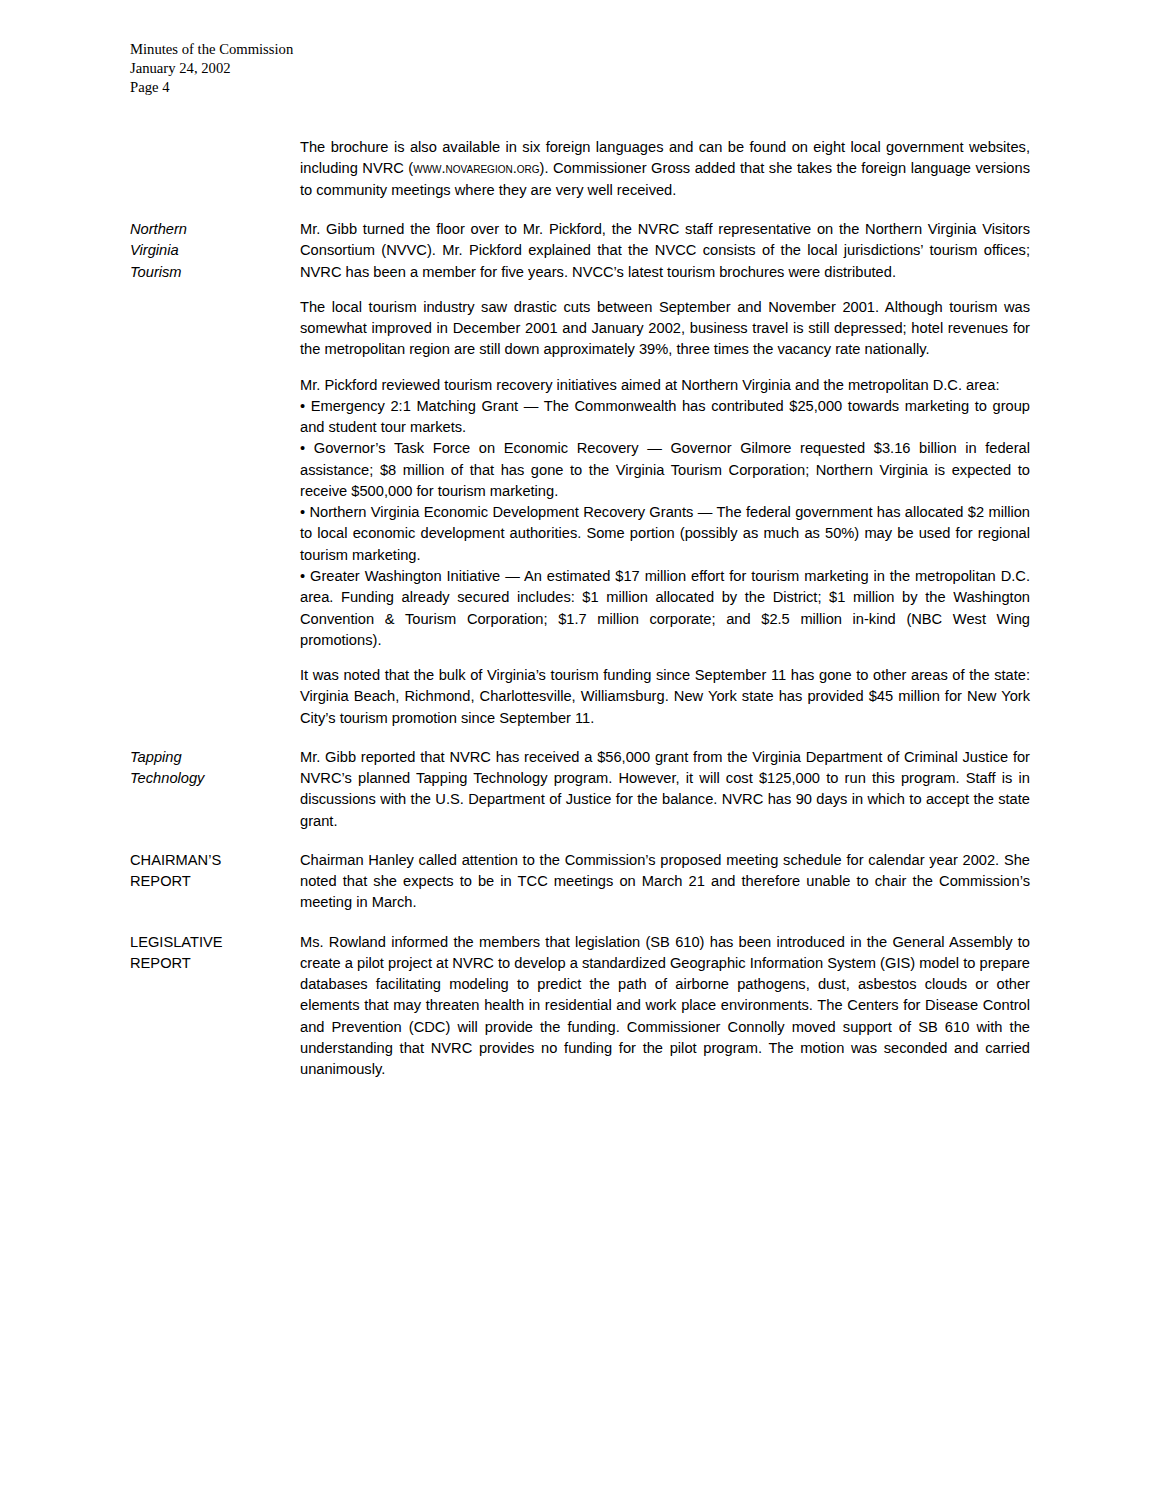Minutes of the Commission
January 24, 2002
Page 4
The brochure is also available in six foreign languages and can be found on eight local government websites, including NVRC (www.novaregion.org). Commissioner Gross added that she takes the foreign language versions to community meetings where they are very well received.
Northern
Virginia
Tourism
Mr. Gibb turned the floor over to Mr. Pickford, the NVRC staff representative on the Northern Virginia Visitors Consortium (NVVC). Mr. Pickford explained that the NVCC consists of the local jurisdictions’ tourism offices; NVRC has been a member for five years. NVCC’s latest tourism brochures were distributed.
The local tourism industry saw drastic cuts between September and November 2001. Although tourism was somewhat improved in December 2001 and January 2002, business travel is still depressed; hotel revenues for the metropolitan region are still down approximately 39%, three times the vacancy rate nationally.
Mr. Pickford reviewed tourism recovery initiatives aimed at Northern Virginia and the metropolitan D.C. area:
• Emergency 2:1 Matching Grant — The Commonwealth has contributed $25,000 towards marketing to group and student tour markets.
• Governor’s Task Force on Economic Recovery — Governor Gilmore requested $3.16 billion in federal assistance; $8 million of that has gone to the Virginia Tourism Corporation; Northern Virginia is expected to receive $500,000 for tourism marketing.
• Northern Virginia Economic Development Recovery Grants — The federal government has allocated $2 million to local economic development authorities. Some portion (possibly as much as 50%) may be used for regional tourism marketing.
• Greater Washington Initiative — An estimated $17 million effort for tourism marketing in the metropolitan D.C. area. Funding already secured includes: $1 million allocated by the District; $1 million by the Washington Convention & Tourism Corporation; $1.7 million corporate; and $2.5 million in-kind (NBC West Wing promotions).
It was noted that the bulk of Virginia’s tourism funding since September 11 has gone to other areas of the state: Virginia Beach, Richmond, Charlottesville, Williamsburg. New York state has provided $45 million for New York City’s tourism promotion since September 11.
Tapping
Technology
Mr. Gibb reported that NVRC has received a $56,000 grant from the Virginia Department of Criminal Justice for NVRC’s planned Tapping Technology program. However, it will cost $125,000 to run this program. Staff is in discussions with the U.S. Department of Justice for the balance. NVRC has 90 days in which to accept the state grant.
CHAIRMAN’S
REPORT
Chairman Hanley called attention to the Commission’s proposed meeting schedule for calendar year 2002. She noted that she expects to be in TCC meetings on March 21 and therefore unable to chair the Commission’s meeting in March.
LEGISLATIVE
REPORT
Ms. Rowland informed the members that legislation (SB 610) has been introduced in the General Assembly to create a pilot project at NVRC to develop a standardized Geographic Information System (GIS) model to prepare databases facilitating modeling to predict the path of airborne pathogens, dust, asbestos clouds or other elements that may threaten health in residential and work place environments. The Centers for Disease Control and Prevention (CDC) will provide the funding. Commissioner Connolly moved support of SB 610 with the understanding that NVRC provides no funding for the pilot program. The motion was seconded and carried unanimously.